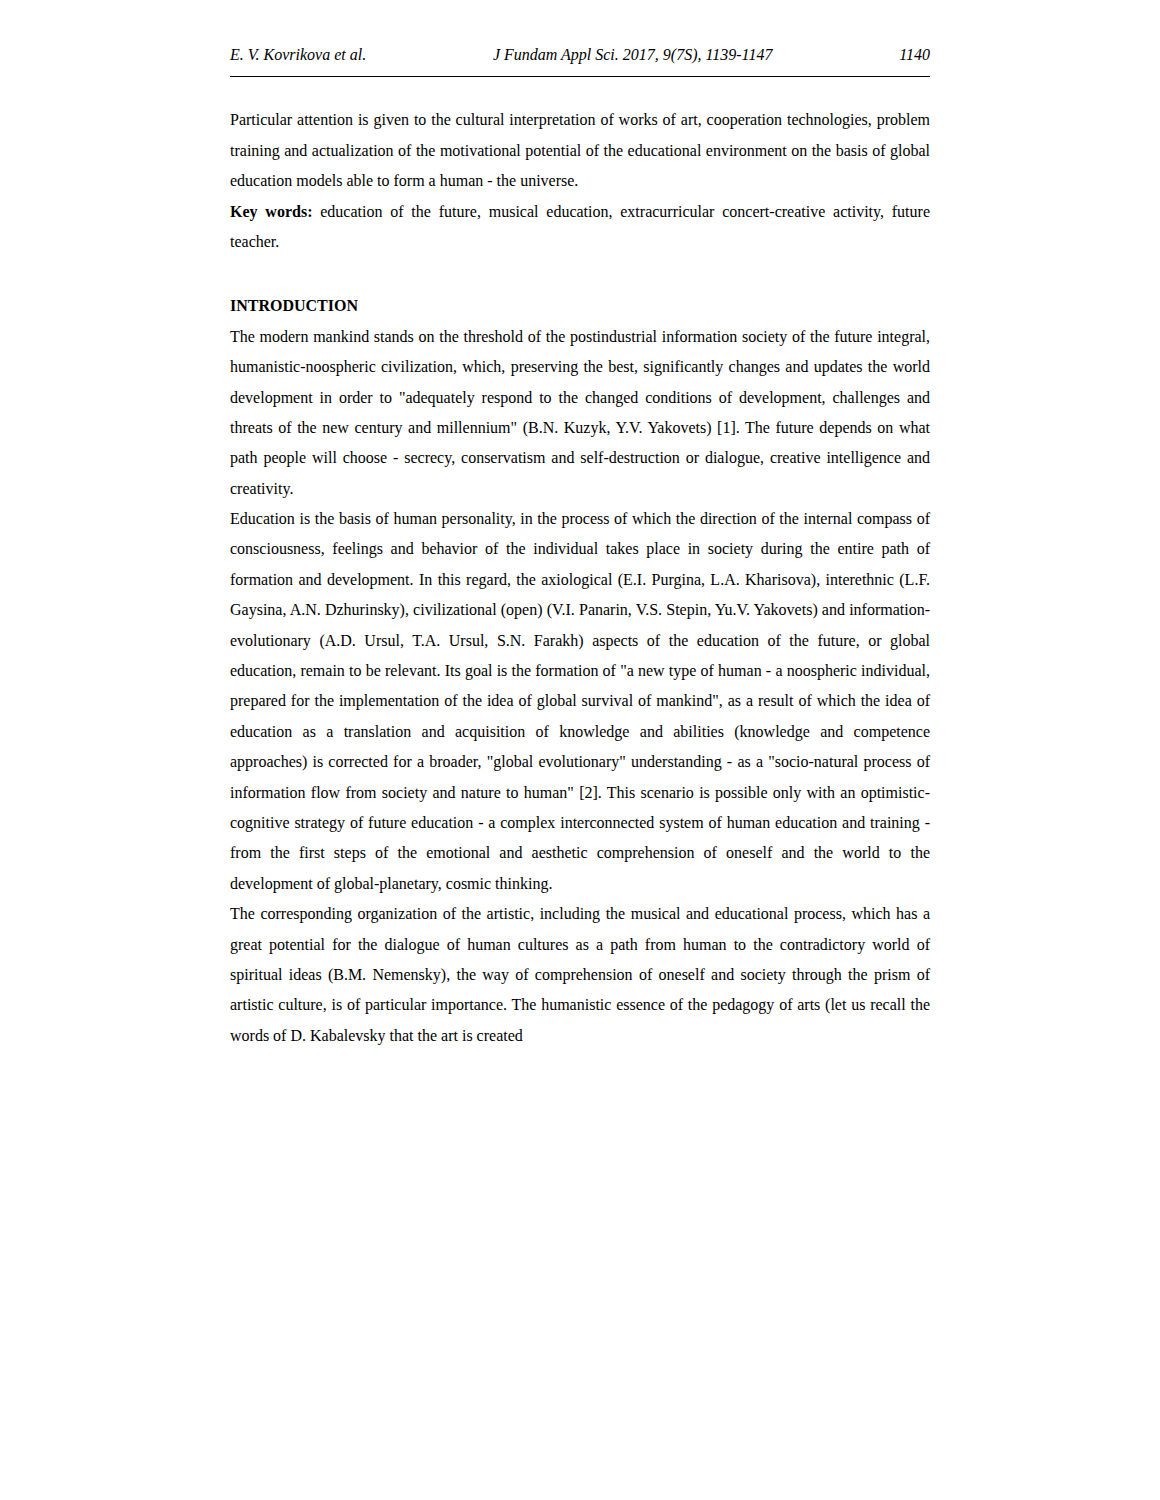E. V. Kovrikova et al. J Fundam Appl Sci. 2017, 9(7S), 1139-1147 1140
Particular attention is given to the cultural interpretation of works of art, cooperation technologies, problem training and actualization of the motivational potential of the educational environment on the basis of global education models able to form a human - the universe.
Key words: education of the future, musical education, extracurricular concert-creative activity, future teacher.
Introduction
The modern mankind stands on the threshold of the postindustrial information society of the future integral, humanistic-noospheric civilization, which, preserving the best, significantly changes and updates the world development in order to "adequately respond to the changed conditions of development, challenges and threats of the new century and millennium" (B.N. Kuzyk, Y.V. Yakovets) [1]. The future depends on what path people will choose - secrecy, conservatism and self-destruction or dialogue, creative intelligence and creativity.
Education is the basis of human personality, in the process of which the direction of the internal compass of consciousness, feelings and behavior of the individual takes place in society during the entire path of formation and development. In this regard, the axiological (E.I. Purgina, L.A. Kharisova), interethnic (L.F. Gaysina, A.N. Dzhurinsky), civilizational (open) (V.I. Panarin, V.S. Stepin, Yu.V. Yakovets) and information-evolutionary (A.D. Ursul, T.A. Ursul, S.N. Farakh) aspects of the education of the future, or global education, remain to be relevant. Its goal is the formation of "a new type of human - a noospheric individual, prepared for the implementation of the idea of global survival of mankind", as a result of which the idea of education as a translation and acquisition of knowledge and abilities (knowledge and competence approaches) is corrected for a broader, "global evolutionary" understanding - as a "socio-natural process of information flow from society and nature to human" [2]. This scenario is possible only with an optimistic-cognitive strategy of future education - a complex interconnected system of human education and training - from the first steps of the emotional and aesthetic comprehension of oneself and the world to the development of global-planetary, cosmic thinking.
The corresponding organization of the artistic, including the musical and educational process, which has a great potential for the dialogue of human cultures as a path from human to the contradictory world of spiritual ideas (B.M. Nemensky), the way of comprehension of oneself and society through the prism of artistic culture, is of particular importance. The humanistic essence of the pedagogy of arts (let us recall the words of D. Kabalevsky that the art is created